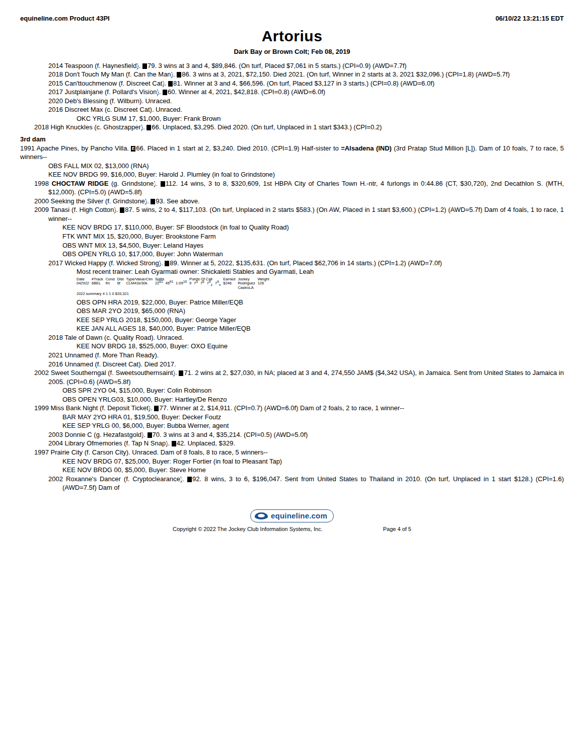equineline.com Product 43PI 06/10/22 13:21:15 EDT
Artorius
Dark Bay or Brown Colt; Feb 08, 2019
2014 Teaspoon (f. Haynesfield). E79. 3 wins at 3 and 4, $89,846. (On turf, Placed $7,061 in 5 starts.) (CPI=0.9) (AWD=7.7f)
2018 Don't Touch My Man (f. Can the Man). E86. 3 wins at 3, 2021, $72,150. Died 2021. (On turf, Winner in 2 starts at 3, 2021 $32,096.) (CPI=1.8) (AWD=5.7f)
2015 Can'ttouchmenow (f. Discreet Cat). E81. Winner at 3 and 4, $66,596. (On turf, Placed $3,127 in 3 starts.) (CPI=0.8) (AWD=6.0f)
2017 Justplainjane (f. Pollard's Vision). E60. Winner at 4, 2021, $42,818. (CPI=0.8) (AWD=6.0f)
2020 Deb's Blessing (f. Wilburn). Unraced.
2016 Discreet Max (c. Discreet Cat). Unraced.
OKC YRLG SUM 17, $1,000, Buyer: Frank Brown
2018 High Knuckles (c. Ghostzapper). E66. Unplaced, $3,295. Died 2020. (On turf, Unplaced in 1 start $343.) (CPI=0.2)
3rd dam
1991 Apache Pines, by Pancho Villa. E66. Placed in 1 start at 2, $3,240. Died 2010. (CPI=1.9) Half-sister to =Alsadena (IND) (3rd Pratap Stud Million [L]). Dam of 10 foals, 7 to race, 5 winners--
OBS FALL MIX 02, $13,000 (RNA)
KEE NOV BRDG 99, $16,000, Buyer: Harold J. Plumley (in foal to Grindstone)
1998 CHOCTAW RIDGE (g. Grindstone). E112. 14 wins, 3 to 8, $320,609, 1st HBPA City of Charles Town H.-ntr, 4 furlongs in 0:44.86 (CT, $30,720), 2nd Decathlon S. (MTH, $12,000). (CPI=5.0) (AWD=5.8f)
2000 Seeking the Silver (f. Grindstone). E93. See above.
2009 Tanasi (f. High Cotton). E87. 5 wins, 2 to 4, $117,103. (On turf, Unplaced in 2 starts $583.) (On AW, Placed in 1 start $3,600.) (CPI=1.2) (AWD=5.7f) Dam of 4 foals, 1 to race, 1 winner--
KEE NOV BRDG 17, $110,000, Buyer: SF Bloodstock (in foal to Quality Road)
FTK WNT MIX 15, $20,000, Buyer: Brookstone Farm
OBS WNT MIX 13, $4,500, Buyer: Leland Hayes
OBS OPEN YRLG 10, $17,000, Buyer: John Waterman
2017 Wicked Happy (f. Wicked Strong). E89. Winner at 5, 2022, $135,631. (On turf, Placed $62,706 in 14 starts.) (CPI=1.2) (AWD=7.0f)
Most recent trainer: Leah Gyarmati owner: Shickaletti Stables and Gyarmati, Leah
| Date | #Track | Cond | Dist | Type/Value/Clm | Splits | Points Of Call | Earned | Jockey | Weight |
| --- | --- | --- | --- | --- | --- | --- | --- | --- | --- |
| 042922 | 6BEL | fm | 6f | CLM41k/30k | 22 61 | 45 91 | 1:09 19 | 9 | 7 5 | 7 6 | 7 9 2 | 7 9 4 | $246 | Rodriguez CastroLA | 126 |
2022 summary 4 1 1 0 $33,321
OBS OPN HRA 2019, $22,000, Buyer: Patrice Miller/EQB
OBS MAR 2YO 2019, $65,000 (RNA)
KEE SEP YRLG 2018, $150,000, Buyer: George Yager
KEE JAN ALL AGES 18, $40,000, Buyer: Patrice Miller/EQB
2018 Tale of Dawn (c. Quality Road). Unraced.
KEE NOV BRDG 18, $525,000, Buyer: OXO Equine
2021 Unnamed (f. More Than Ready).
2016 Unnamed (f. Discreet Cat). Died 2017.
2002 Sweet Southerngal (f. Sweetsouthernsaint). E71. 2 wins at 2, $27,030, in NA; placed at 3 and 4, 274,550 JAM$ ($4,342 USA), in Jamaica. Sent from United States to Jamaica in 2005. (CPI=0.6) (AWD=5.8f)
OBS SPR 2YO 04, $15,000, Buyer: Colin Robinson
OBS OPEN YRLG03, $10,000, Buyer: Hartley/De Renzo
1999 Miss Bank Night (f. Deposit Ticket). E77. Winner at 2, $14,911. (CPI=0.7) (AWD=6.0f) Dam of 2 foals, 2 to race, 1 winner--
BAR MAY 2YO HRA 01, $19,500, Buyer: Decker Foutz
KEE SEP YRLG 00, $6,000, Buyer: Bubba Werner, agent
2003 Donnie C (g. Hezafastgold). E70. 3 wins at 3 and 4, $35,214. (CPI=0.5) (AWD=5.0f)
2004 Library Ofmemories (f. Tap N Snap). E42. Unplaced, $329.
1997 Prairie City (f. Carson City). Unraced. Dam of 8 foals, 8 to race, 5 winners--
KEE NOV BRDG 07, $25,000, Buyer: Roger Fortier (in foal to Pleasant Tap)
KEE NOV BRDG 00, $5,000, Buyer: Steve Horne
2002 Roxanne's Dancer (f. Cryptoclearance). E92. 8 wins, 3 to 6, $196,047. Sent from United States to Thailand in 2010. (On turf, Unplaced in 1 start $128.) (CPI=1.6) (AWD=7.5f) Dam of
equineline.com
Copyright © 2022 The Jockey Club Information Systems, Inc. Page 4 of 5